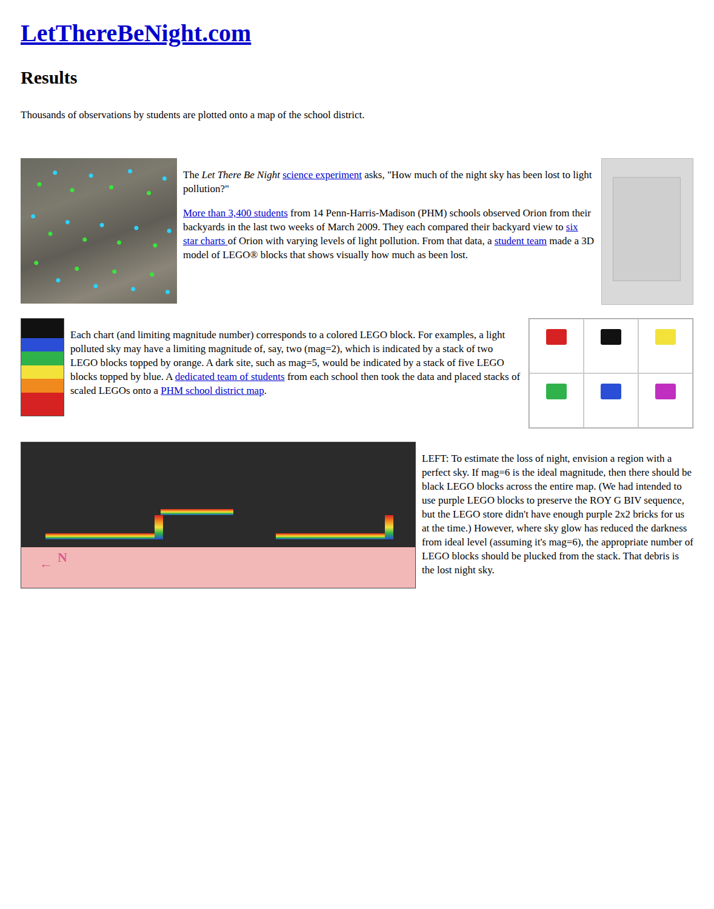LetThereBeNight.com
Results
Thousands of observations by students are plotted onto a map of the school district.
The Let There Be Night science experiment asks, "How much of the night sky has been lost to light pollution?"
More than 3,400 students from 14 Penn-Harris-Madison (PHM) schools observed Orion from their backyards in the last two weeks of March 2009. They each compared their backyard view to six star charts of Orion with varying levels of light pollution. From that data, a student team made a 3D model of LEGO® blocks that shows visually how much as been lost.
Each chart (and limiting magnitude number) corresponds to a colored LEGO block. For examples, a light polluted sky may have a limiting magnitude of, say, two (mag=2), which is indicated by a stack of two LEGO blocks topped by orange. A dark site, such as mag=5, would be indicated by a stack of five LEGO blocks topped by blue. A dedicated team of students from each school then took the data and placed stacks of scaled LEGOs onto a PHM school district map.
← N
LEFT: To estimate the loss of night, envision a region with a perfect sky. If mag=6 is the ideal magnitude, then there should be black LEGO blocks across the entire map. (We had intended to use purple LEGO blocks to preserve the ROY G BIV sequence, but the LEGO store didn't have enough purple 2x2 bricks for us at the time.) However, where sky glow has reduced the darkness from ideal level (assuming it's mag=6), the appropriate number of LEGO blocks should be plucked from the stack. That debris is the lost night sky.